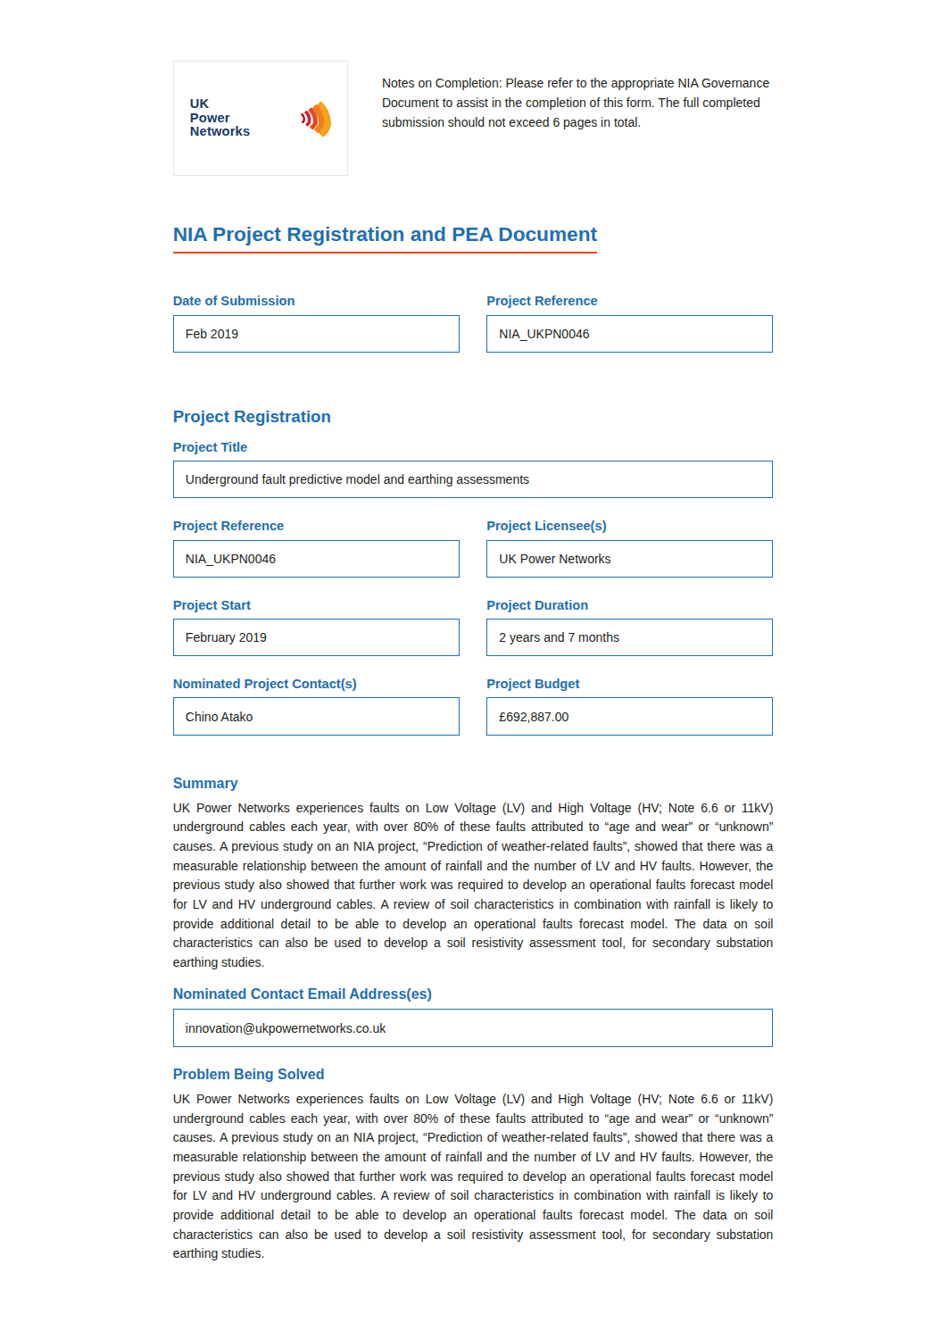UK
Power
Networks
Notes on Completion: Please refer to the appropriate NIA Governance Document to assist in the completion of this form. The full completed submission should not exceed 6 pages in total.
NIA Project Registration and PEA Document
Date of Submission
Feb 2019
Project Reference
NIA_UKPN0046
Project Registration
Project Title
Underground fault predictive model and earthing assessments
Project Reference
NIA_UKPN0046
Project Licensee(s)
UK Power Networks
Project Start
February 2019
Project Duration
2 years and 7 months
Nominated Project Contact(s)
Chino Atako
Project Budget
£692,887.00
Summary
UK Power Networks experiences faults on Low Voltage (LV) and High Voltage (HV; Note 6.6 or 11kV) underground cables each year, with over 80% of these faults attributed to “age and wear” or “unknown” causes. A previous study on an NIA project, “Prediction of weather-related faults”, showed that there was a measurable relationship between the amount of rainfall and the number of LV and HV faults. However, the previous study also showed that further work was required to develop an operational faults forecast model for LV and HV underground cables. A review of soil characteristics in combination with rainfall is likely to provide additional detail to be able to develop an operational faults forecast model. The data on soil characteristics can also be used to develop a soil resistivity assessment tool, for secondary substation earthing studies.
Nominated Contact Email Address(es)
innovation@ukpowernetworks.co.uk
Problem Being Solved
UK Power Networks experiences faults on Low Voltage (LV) and High Voltage (HV; Note 6.6 or 11kV) underground cables each year, with over 80% of these faults attributed to “age and wear” or “unknown” causes. A previous study on an NIA project, “Prediction of weather-related faults”, showed that there was a measurable relationship between the amount of rainfall and the number of LV and HV faults. However, the previous study also showed that further work was required to develop an operational faults forecast model for LV and HV underground cables. A review of soil characteristics in combination with rainfall is likely to provide additional detail to be able to develop an operational faults forecast model. The data on soil characteristics can also be used to develop a soil resistivity assessment tool, for secondary substation earthing studies.